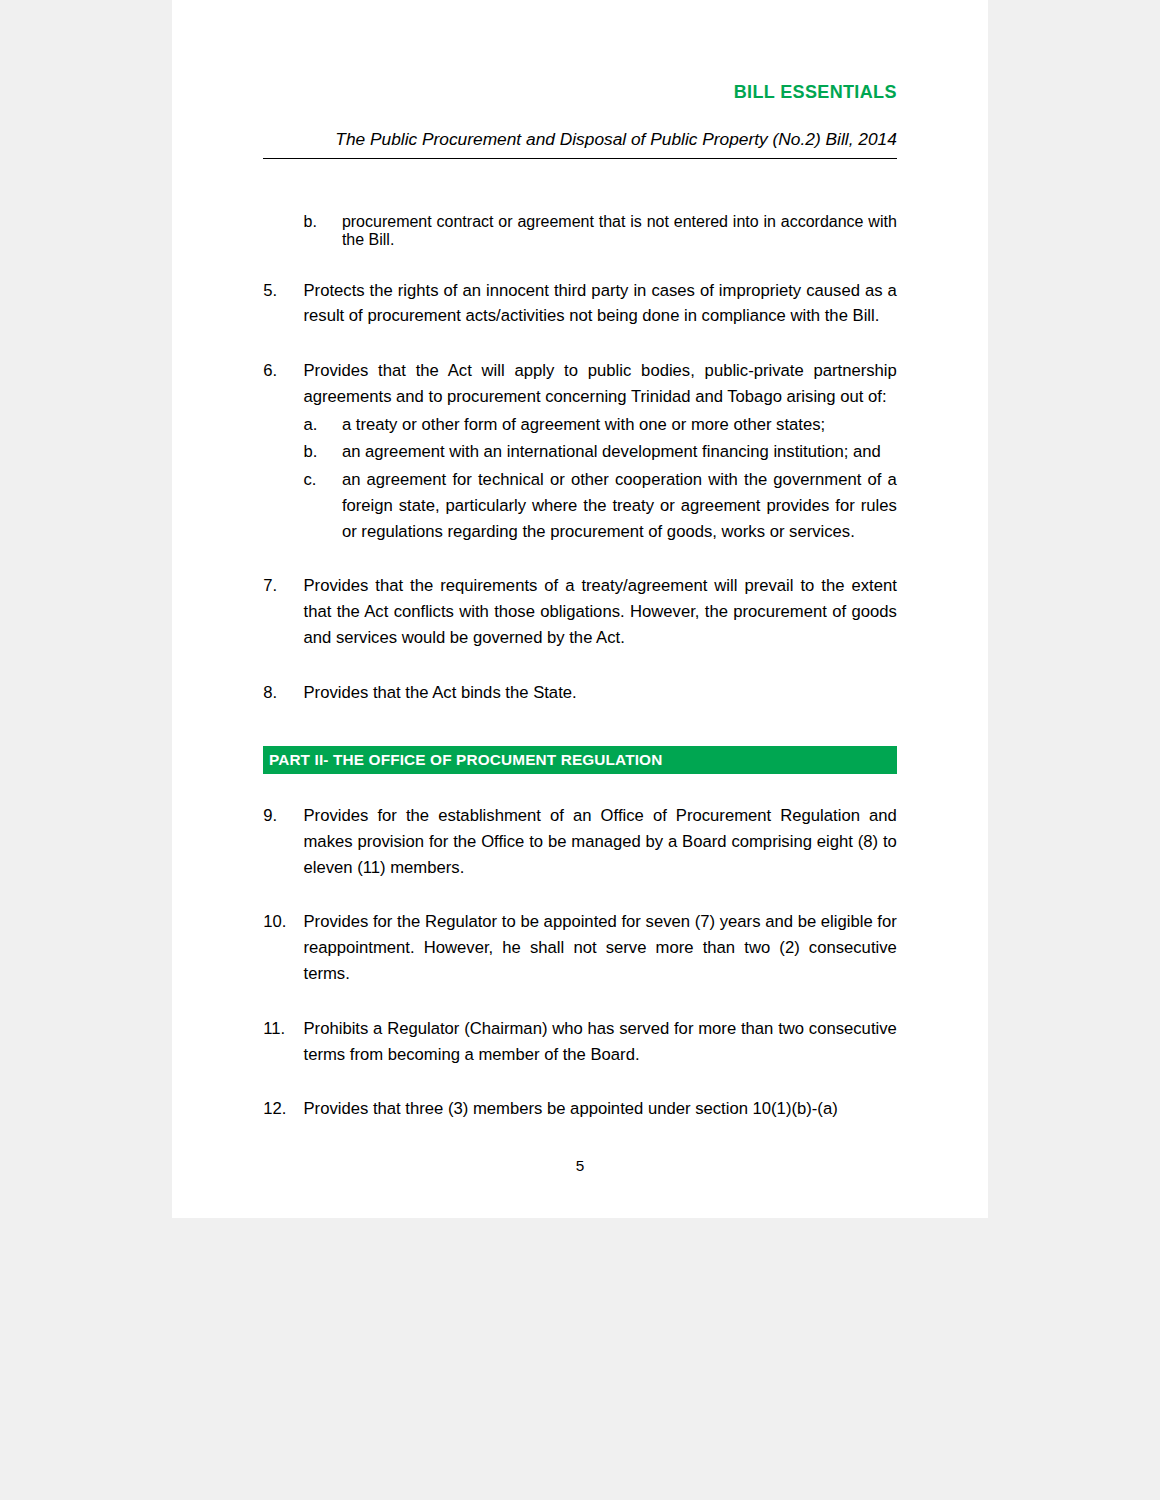BILL ESSENTIALS
The Public Procurement and Disposal of Public Property (No.2) Bill, 2014
b. procurement contract or agreement that is not entered into in accordance with the Bill.
5. Protects the rights of an innocent third party in cases of impropriety caused as a result of procurement acts/activities not being done in compliance with the Bill.
6. Provides that the Act will apply to public bodies, public-private partnership agreements and to procurement concerning Trinidad and Tobago arising out of:
a. a treaty or other form of agreement with one or more other states;
b. an agreement with an international development financing institution; and
c. an agreement for technical or other cooperation with the government of a foreign state, particularly where the treaty or agreement provides for rules or regulations regarding the procurement of goods, works or services.
7. Provides that the requirements of a treaty/agreement will prevail to the extent that the Act conflicts with those obligations. However, the procurement of goods and services would be governed by the Act.
8. Provides that the Act binds the State.
PART II- THE OFFICE OF PROCUMENT REGULATION
9. Provides for the establishment of an Office of Procurement Regulation and makes provision for the Office to be managed by a Board comprising eight (8) to eleven (11) members.
10. Provides for the Regulator to be appointed for seven (7) years and be eligible for reappointment. However, he shall not serve more than two (2) consecutive terms.
11. Prohibits a Regulator (Chairman) who has served for more than two consecutive terms from becoming a member of the Board.
12. Provides that three (3) members be appointed under section 10(1)(b)-(a)
5